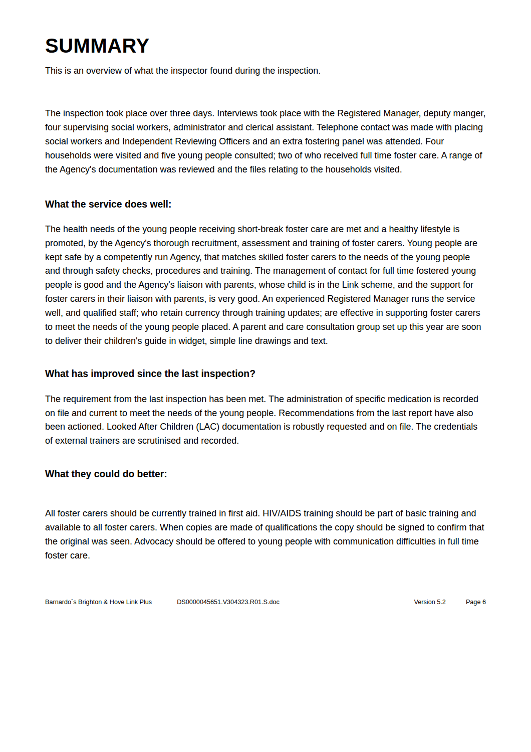SUMMARY
This is an overview of what the inspector found during the inspection.
The inspection took place over three days. Interviews took place with the Registered Manager, deputy manger, four supervising social workers, administrator and clerical assistant. Telephone contact was made with placing social workers and Independent Reviewing Officers and an extra fostering panel was attended. Four households were visited and five young people consulted; two of who received full time foster care. A range of the Agency's documentation was reviewed and the files relating to the households visited.
What the service does well:
The health needs of the young people receiving short-break foster care are met and a healthy lifestyle is promoted, by the Agency's thorough recruitment, assessment and training of foster carers. Young people are kept safe by a competently run Agency, that matches skilled foster carers to the needs of the young people and through safety checks, procedures and training. The management of contact for full time fostered young people is good and the Agency's liaison with parents, whose child is in the Link scheme, and the support for foster carers in their liaison with parents, is very good. An experienced Registered Manager runs the service well, and qualified staff; who retain currency through training updates; are effective in supporting foster carers to meet the needs of the young people placed. A parent and care consultation group set up this year are soon to deliver their children's guide in widget, simple line drawings and text.
What has improved since the last inspection?
The requirement from the last inspection has been met. The administration of specific medication is recorded on file and current to meet the needs of the young people. Recommendations from the last report have also been actioned. Looked After Children (LAC) documentation is robustly requested and on file. The credentials of external trainers are scrutinised and recorded.
What they could do better:
All foster carers should be currently trained in first aid. HIV/AIDS training should be part of basic training and available to all foster carers. When copies are made of qualifications the copy should be signed to confirm that the original was seen. Advocacy should be offered to young people with communication difficulties in full time foster care.
Barnardo`s Brighton & Hove Link Plus DS0000045651.V304323.R01.S.doc Version 5.2 Page 6